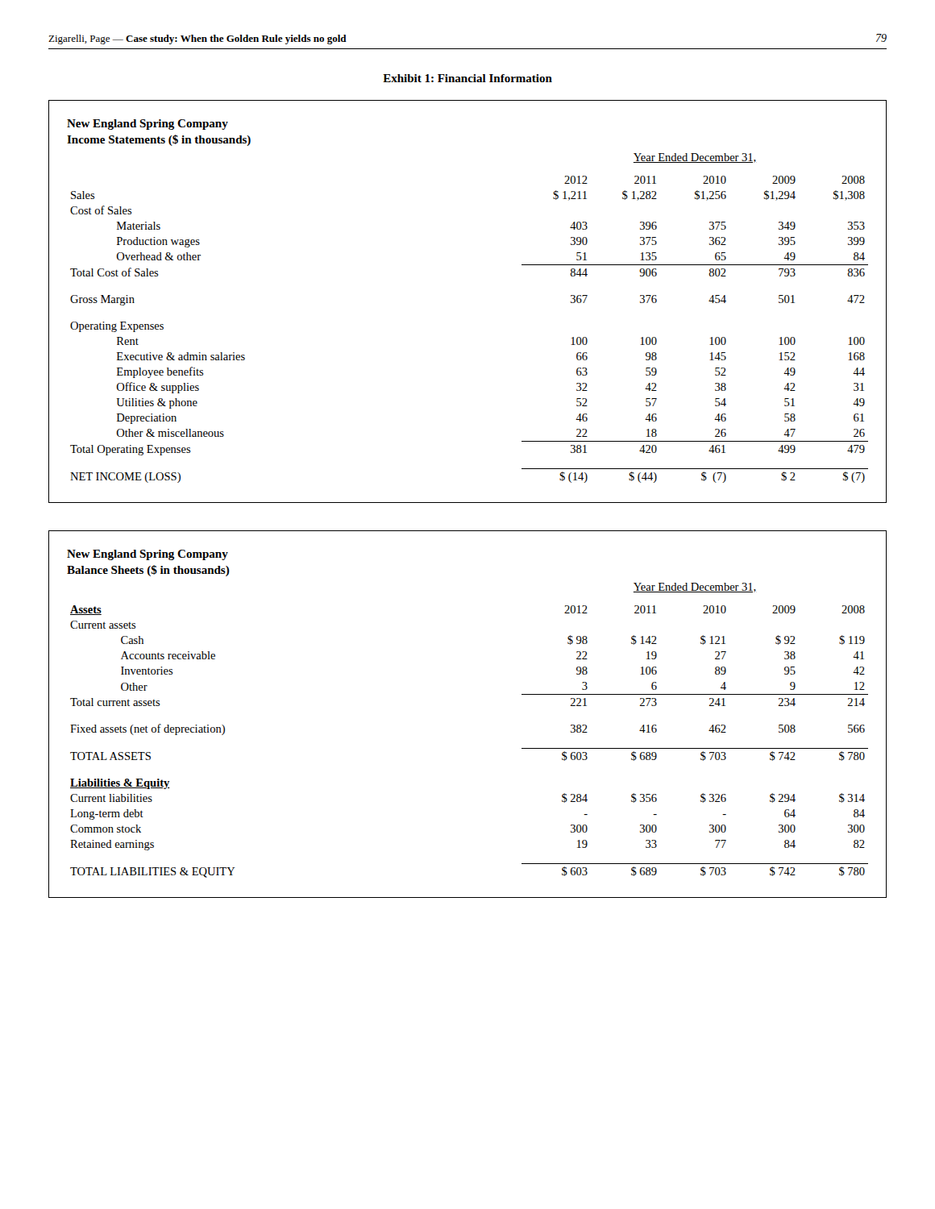Zigarelli, Page — Case study: When the Golden Rule yields no gold
79
Exhibit 1: Financial Information
New England Spring Company
Income Statements ($ in thousands)
| | | Year Ended December 31, |
| | | 2012 | 2011 | 2010 | 2009 | 2008 |
| Sales | $ 1,211 | $ 1,282 | $1,256 | $1,294 | $1,308 |
| Cost of Sales | | | | | |
| | Materials | 403 | 396 | 375 | 349 | 353 |
| | Production wages | 390 | 375 | 362 | 395 | 399 |
| | Overhead & other | 51 | 135 | 65 | 49 | 84 |
| Total Cost of Sales | 844 | 906 | 802 | 793 | 836 |
| Gross Margin | 367 | 376 | 454 | 501 | 472 |
| Operating Expenses | | | | | |
| | Rent | 100 | 100 | 100 | 100 | 100 |
| | Executive & admin salaries | 66 | 98 | 145 | 152 | 168 |
| | Employee benefits | 63 | 59 | 52 | 49 | 44 |
| | Office & supplies | 32 | 42 | 38 | 42 | 31 |
| | Utilities & phone | 52 | 57 | 54 | 51 | 49 |
| | Depreciation | 46 | 46 | 46 | 58 | 61 |
| | Other & miscellaneous | 22 | 18 | 26 | 47 | 26 |
| Total Operating Expenses | 381 | 420 | 461 | 499 | 479 |
| NET INCOME (LOSS) | $ (14) | $ (44) | $ (7) | $ 2 | $ (7) |
New England Spring Company
Balance Sheets ($ in thousands)
| | | Year Ended December 31, |
| Assets | 2012 | 2011 | 2010 | 2009 | 2008 |
| Current assets | | | | | |
| | Cash | $ 98 | $ 142 | $ 121 | $ 92 | $ 119 |
| | Accounts receivable | 22 | 19 | 27 | 38 | 41 |
| | Inventories | 98 | 106 | 89 | 95 | 42 |
| | Other | 3 | 6 | 4 | 9 | 12 |
| Total current assets | 221 | 273 | 241 | 234 | 214 |
| Fixed assets (net of depreciation) | 382 | 416 | 462 | 508 | 566 |
| TOTAL ASSETS | $ 603 | $ 689 | $ 703 | $ 742 | $ 780 |
| Liabilities & Equity | | | | | |
| Current liabilities | $ 284 | $ 356 | $ 326 | $ 294 | $ 314 |
| Long-term debt | - | - | - | 64 | 84 |
| Common stock | 300 | 300 | 300 | 300 | 300 |
| Retained earnings | 19 | 33 | 77 | 84 | 82 |
| TOTAL LIABILITIES & EQUITY | $ 603 | $ 689 | $ 703 | $ 742 | $ 780 |